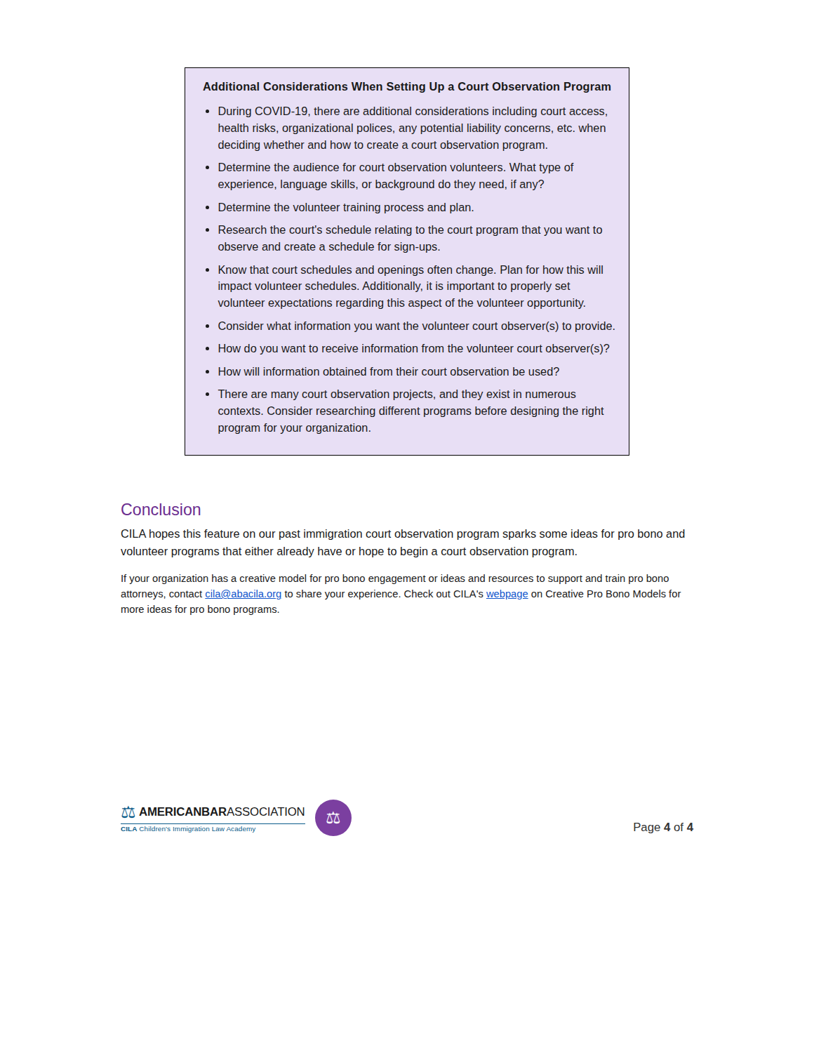Additional Considerations When Setting Up a Court Observation Program
During COVID-19, there are additional considerations including court access, health risks, organizational polices, any potential liability concerns, etc. when deciding whether and how to create a court observation program.
Determine the audience for court observation volunteers. What type of experience, language skills, or background do they need, if any?
Determine the volunteer training process and plan.
Research the court's schedule relating to the court program that you want to observe and create a schedule for sign-ups.
Know that court schedules and openings often change. Plan for how this will impact volunteer schedules. Additionally, it is important to properly set volunteer expectations regarding this aspect of the volunteer opportunity.
Consider what information you want the volunteer court observer(s) to provide.
How do you want to receive information from the volunteer court observer(s)?
How will information obtained from their court observation be used?
There are many court observation projects, and they exist in numerous contexts. Consider researching different programs before designing the right program for your organization.
Conclusion
CILA hopes this feature on our past immigration court observation program sparks some ideas for pro bono and volunteer programs that either already have or hope to begin a court observation program.
If your organization has a creative model for pro bono engagement or ideas and resources to support and train pro bono attorneys, contact cila@abacila.org to share your experience. Check out CILA's webpage on Creative Pro Bono Models for more ideas for pro bono programs.
⚖ AMERICAN BARASSOCIATION
CILA Children's Immigration Law Academy
⚖
Page 4 of 4